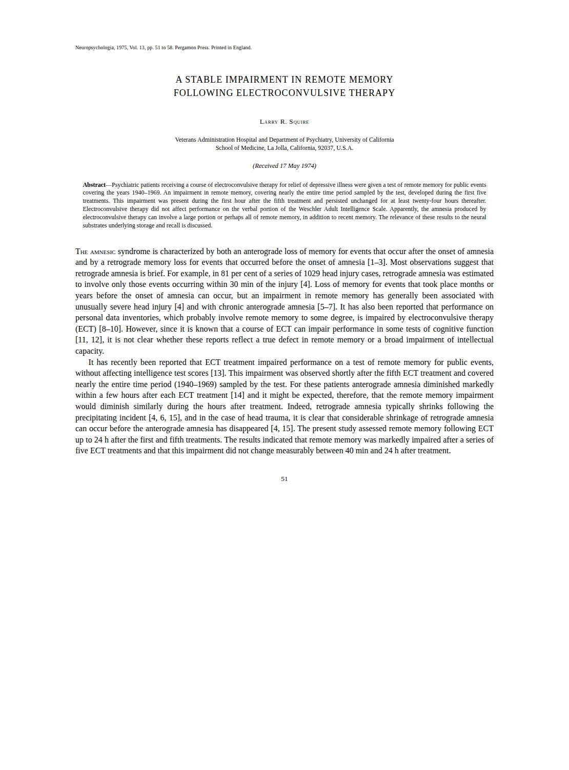Neuropsychologia, 1975, Vol. 13, pp. 51 to 58. Pergamon Press. Printed in England.
A STABLE IMPAIRMENT IN REMOTE MEMORY
FOLLOWING ELECTROCONVULSIVE THERAPY
Larry R. Squire
Veterans Administration Hospital and Department of Psychiatry, University of California
School of Medicine, La Jolla, California, 92037, U.S.A.
(Received 17 May 1974)
Abstract—Psychiatric patients receiving a course of electroconvulsive therapy for relief of depressive illness were given a test of remote memory for public events covering the years 1940–1969. An impairment in remote memory, covering nearly the entire time period sampled by the test, developed during the first five treatments. This impairment was present during the first hour after the fifth treatment and persisted unchanged for at least twenty-four hours thereafter. Electroconvulsive therapy did not affect performance on the verbal portion of the Weschler Adult Intelligence Scale. Apparently, the amnesia produced by electroconvulsive therapy can involve a large portion or perhaps all of remote memory, in addition to recent memory. The relevance of these results to the neural substrates underlying storage and recall is discussed.
The amnesic syndrome is characterized by both an anterograde loss of memory for events that occur after the onset of amnesia and by a retrograde memory loss for events that occurred before the onset of amnesia [1–3]. Most observations suggest that retrograde amnesia is brief. For example, in 81 per cent of a series of 1029 head injury cases, retrograde amnesia was estimated to involve only those events occurring within 30 min of the injury [4]. Loss of memory for events that took place months or years before the onset of amnesia can occur, but an impairment in remote memory has generally been associated with unusually severe head injury [4] and with chronic anterograde amnesia [5–7]. It has also been reported that performance on personal data inventories, which probably involve remote memory to some degree, is impaired by electroconvulsive therapy (ECT) [8–10]. However, since it is known that a course of ECT can impair performance in some tests of cognitive function [11, 12], it is not clear whether these reports reflect a true defect in remote memory or a broad impairment of intellectual capacity.
It has recently been reported that ECT treatment impaired performance on a test of remote memory for public events, without affecting intelligence test scores [13]. This impairment was observed shortly after the fifth ECT treatment and covered nearly the entire time period (1940–1969) sampled by the test. For these patients anterograde amnesia diminished markedly within a few hours after each ECT treatment [14] and it might be expected, therefore, that the remote memory impairment would diminish similarly during the hours after treatment. Indeed, retrograde amnesia typically shrinks following the precipitating incident [4, 6, 15], and in the case of head trauma, it is clear that considerable shrinkage of retrograde amnesia can occur before the anterograde amnesia has disappeared [4, 15]. The present study assessed remote memory following ECT up to 24 h after the first and fifth treatments. The results indicated that remote memory was markedly impaired after a series of five ECT treatments and that this impairment did not change measurably between 40 min and 24 h after treatment.
51